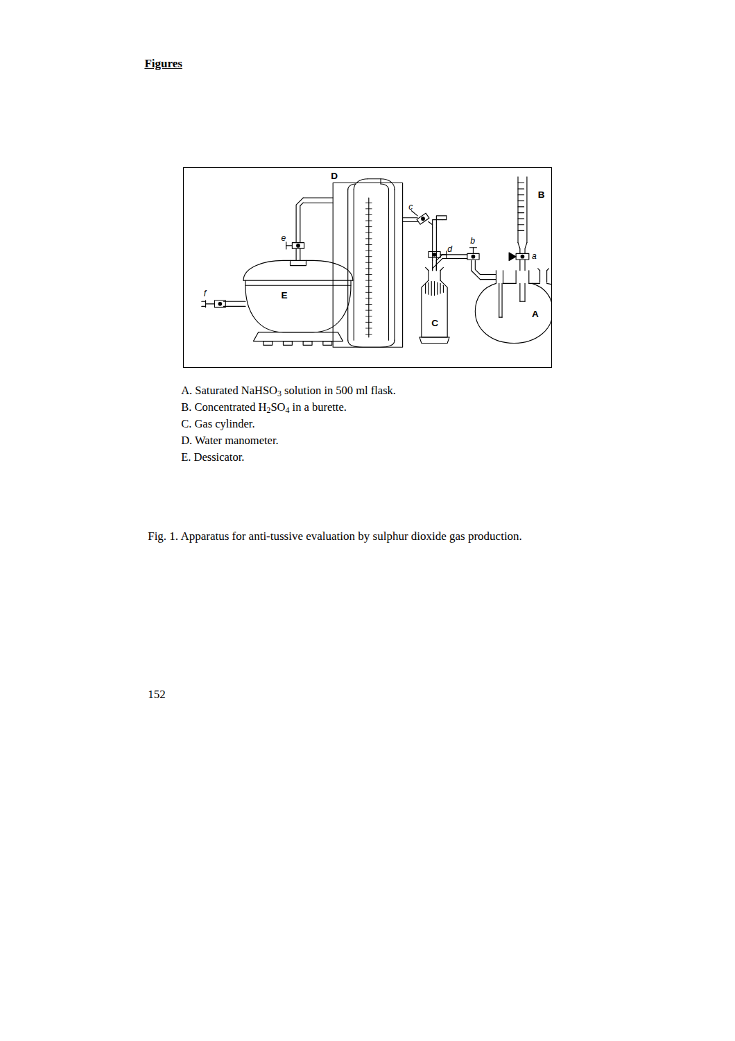Figures
D B a b c d e f E C A
A. Saturated NaHSO3 solution in 500 ml flask.
B. Concentrated H2SO4 in a burette.
C. Gas cylinder.
D. Water manometer.
E. Dessicator.
Fig. 1. Apparatus for anti-tussive evaluation by sulphur dioxide gas production.
152